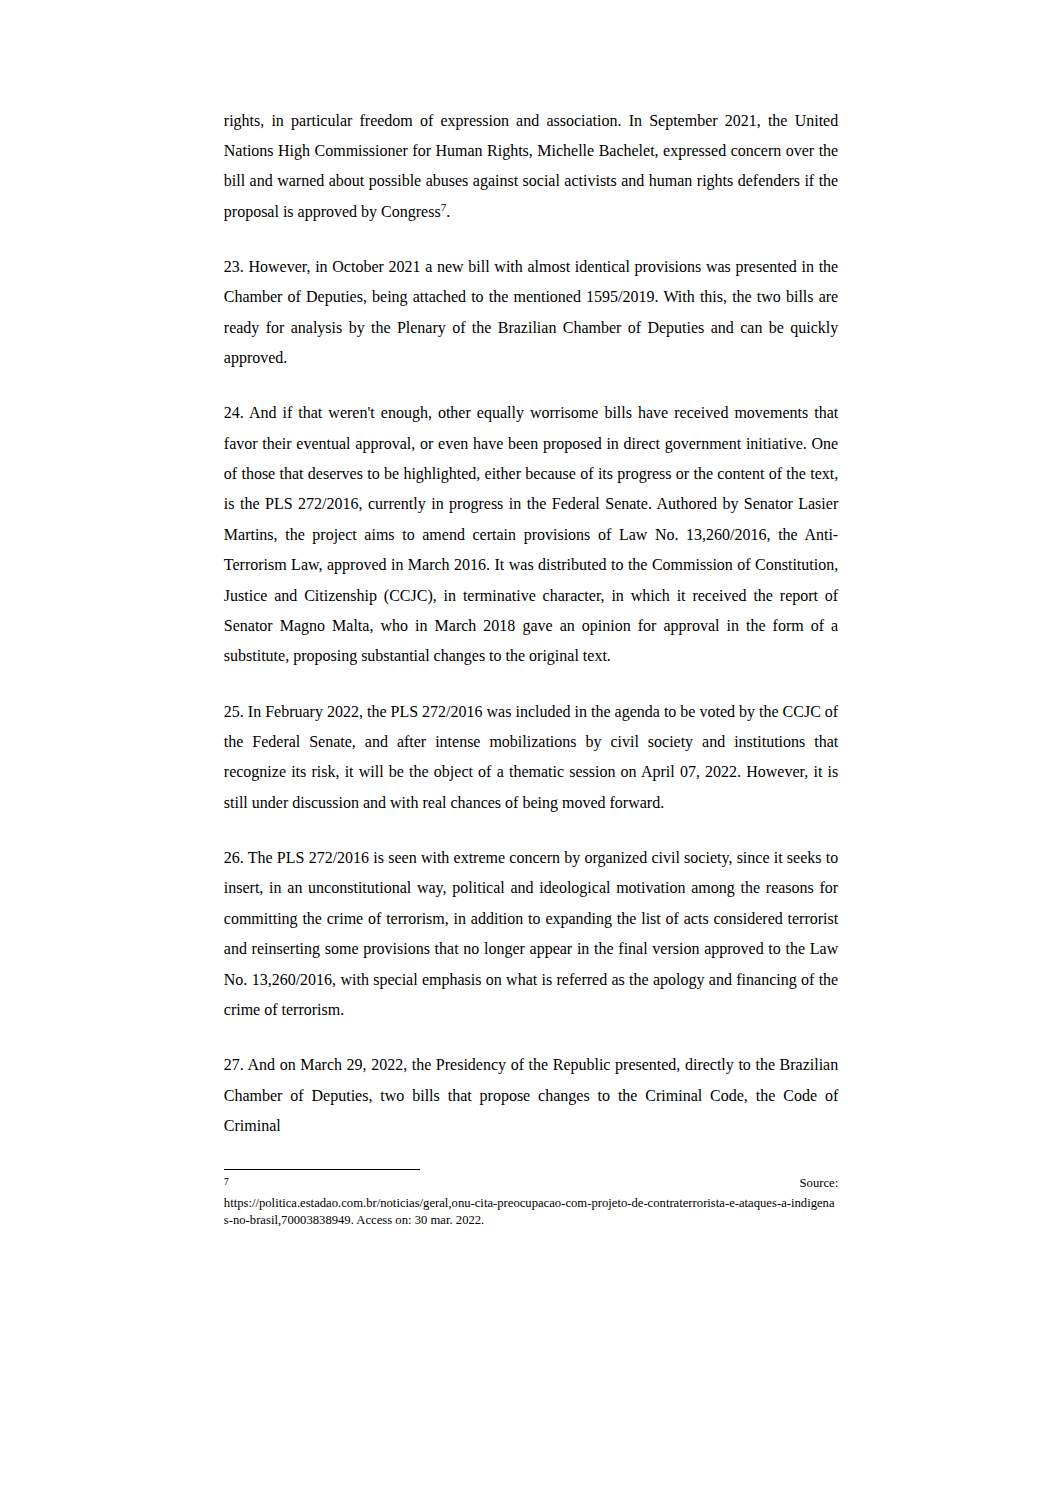rights, in particular freedom of expression and association. In September 2021, the United Nations High Commissioner for Human Rights, Michelle Bachelet, expressed concern over the bill and warned about possible abuses against social activists and human rights defenders if the proposal is approved by Congress7.
23. However, in October 2021 a new bill with almost identical provisions was presented in the Chamber of Deputies, being attached to the mentioned 1595/2019. With this, the two bills are ready for analysis by the Plenary of the Brazilian Chamber of Deputies and can be quickly approved.
24. And if that weren't enough, other equally worrisome bills have received movements that favor their eventual approval, or even have been proposed in direct government initiative. One of those that deserves to be highlighted, either because of its progress or the content of the text, is the PLS 272/2016, currently in progress in the Federal Senate. Authored by Senator Lasier Martins, the project aims to amend certain provisions of Law No. 13,260/2016, the Anti-Terrorism Law, approved in March 2016. It was distributed to the Commission of Constitution, Justice and Citizenship (CCJC), in terminative character, in which it received the report of Senator Magno Malta, who in March 2018 gave an opinion for approval in the form of a substitute, proposing substantial changes to the original text.
25. In February 2022, the PLS 272/2016 was included in the agenda to be voted by the CCJC of the Federal Senate, and after intense mobilizations by civil society and institutions that recognize its risk, it will be the object of a thematic session on April 07, 2022. However, it is still under discussion and with real chances of being moved forward.
26. The PLS 272/2016 is seen with extreme concern by organized civil society, since it seeks to insert, in an unconstitutional way, political and ideological motivation among the reasons for committing the crime of terrorism, in addition to expanding the list of acts considered terrorist and reinserting some provisions that no longer appear in the final version approved to the Law No. 13,260/2016, with special emphasis on what is referred as the apology and financing of the crime of terrorism.
27. And on March 29, 2022, the Presidency of the Republic presented, directly to the Brazilian Chamber of Deputies, two bills that propose changes to the Criminal Code, the Code of Criminal
7 Source:
https://politica.estadao.com.br/noticias/geral,onu-cita-preocupacao-com-projeto-de-contraterrorista-e-ataques-a-indigenas-no-brasil,70003838949. Access on: 30 mar. 2022.